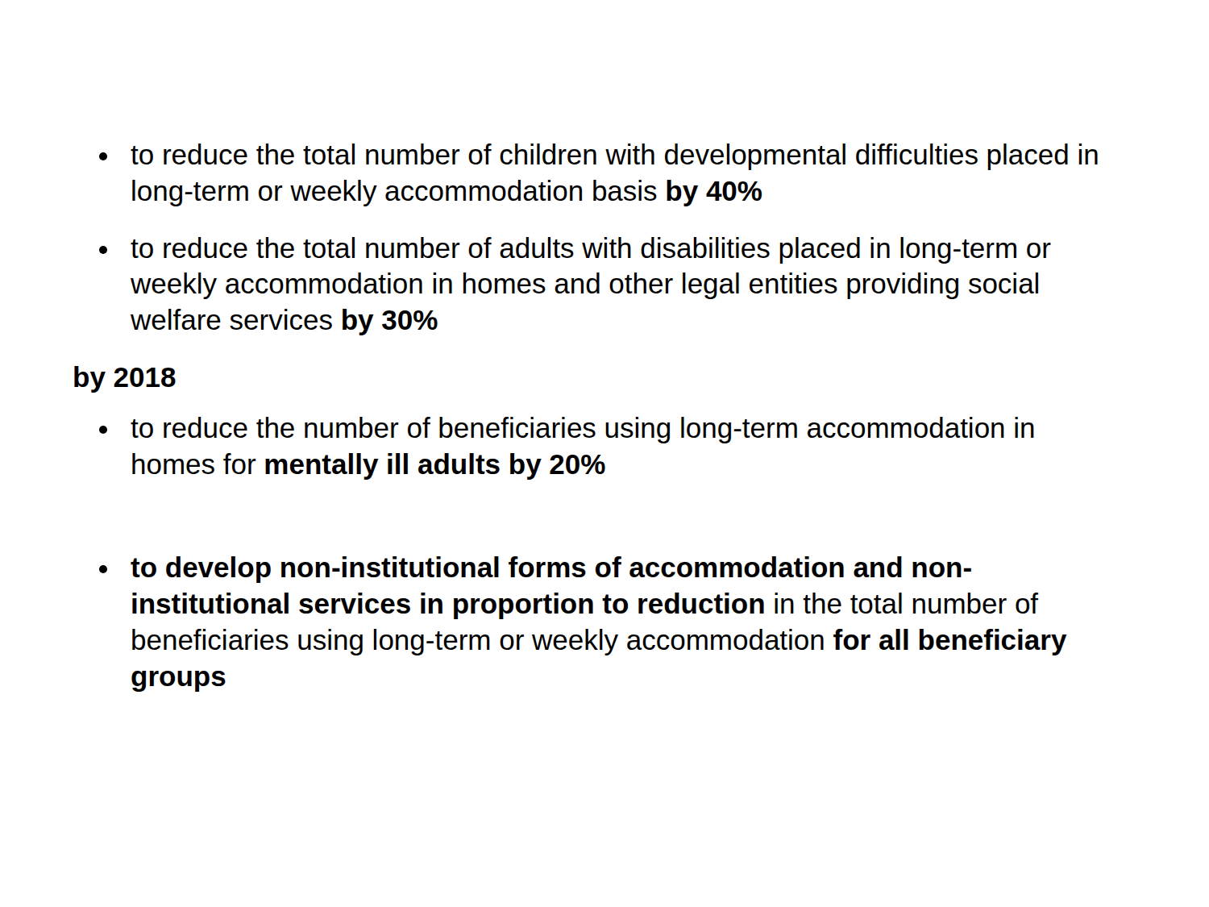to reduce the total number of children with developmental difficulties placed in long-term or weekly accommodation basis by 40%
to reduce the total number of adults with disabilities placed in long-term or weekly accommodation in homes and other legal entities providing social welfare services by 30%
by 2018
to reduce the number of beneficiaries using long-term accommodation in homes for mentally ill adults by 20%
to develop non-institutional forms of accommodation and non-institutional services in proportion to reduction in the total number of beneficiaries using long-term or weekly accommodation for all beneficiary groups